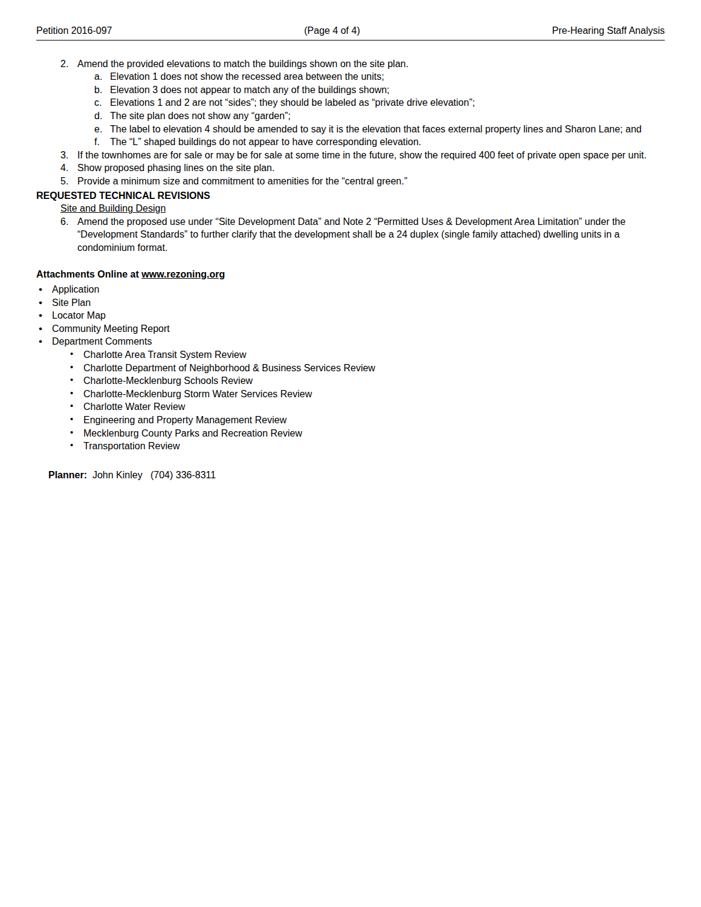Petition 2016-097 (Page 4 of 4) Pre-Hearing Staff Analysis
2. Amend the provided elevations to match the buildings shown on the site plan.
a. Elevation 1 does not show the recessed area between the units;
b. Elevation 3 does not appear to match any of the buildings shown;
c. Elevations 1 and 2 are not “sides”; they should be labeled as “private drive elevation”;
d. The site plan does not show any “garden”;
e. The label to elevation 4 should be amended to say it is the elevation that faces external property lines and Sharon Lane; and
f. The “L” shaped buildings do not appear to have corresponding elevation.
3. If the townhomes are for sale or may be for sale at some time in the future, show the required 400 feet of private open space per unit.
4. Show proposed phasing lines on the site plan.
5. Provide a minimum size and commitment to amenities for the “central green.”
REQUESTED TECHNICAL REVISIONS
Site and Building Design
6. Amend the proposed use under “Site Development Data” and Note 2 “Permitted Uses & Development Area Limitation” under the “Development Standards” to further clarify that the development shall be a 24 duplex (single family attached) dwelling units in a condominium format.
Attachments Online at www.rezoning.org
Application
Site Plan
Locator Map
Community Meeting Report
Department Comments
Charlotte Area Transit System Review
Charlotte Department of Neighborhood & Business Services Review
Charlotte-Mecklenburg Schools Review
Charlotte-Mecklenburg Storm Water Services Review
Charlotte Water Review
Engineering and Property Management Review
Mecklenburg County Parks and Recreation Review
Transportation Review
Planner: John Kinley (704) 336-8311